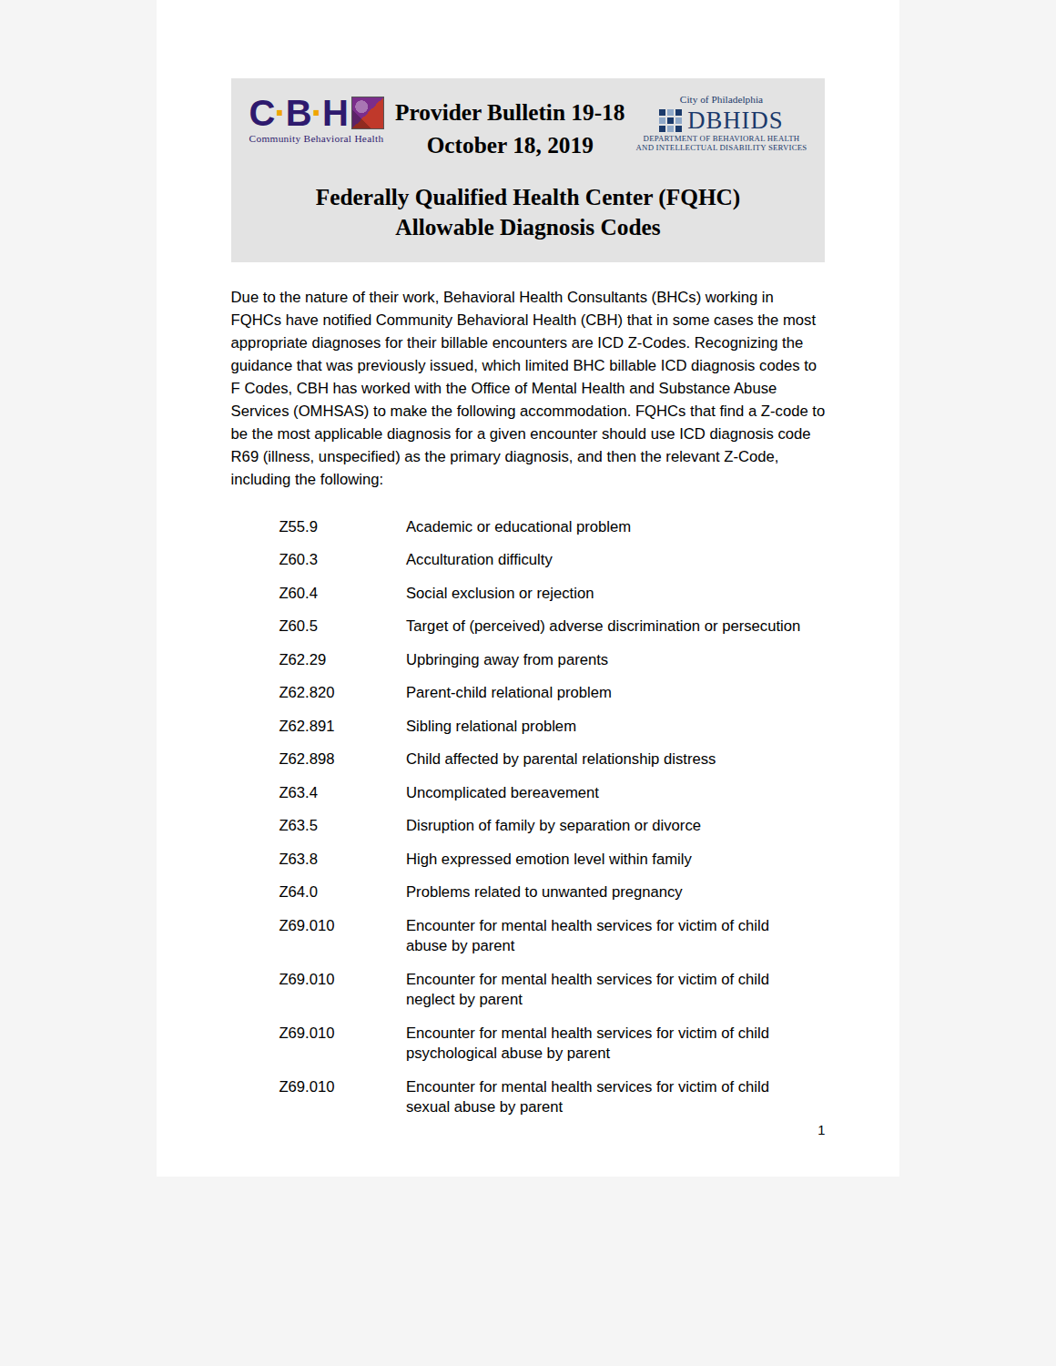C·B·H
Community Behavioral Health
Provider Bulletin 19-18
October 18, 2019
City of Philadelphia
DBHIDS
Department of Behavioral Health
and Intellectual disAbility Services
Federally Qualified Health Center (FQHC)
Allowable Diagnosis Codes
Due to the nature of their work, Behavioral Health Consultants (BHCs) working in FQHCs have notified Community Behavioral Health (CBH) that in some cases the most appropriate diagnoses for their billable encounters are ICD Z-Codes. Recognizing the guidance that was previously issued, which limited BHC billable ICD diagnosis codes to F Codes, CBH has worked with the Office of Mental Health and Substance Abuse Services (OMHSAS) to make the following accommodation. FQHCs that find a Z-code to be the most applicable diagnosis for a given encounter should use ICD diagnosis code R69 (illness, unspecified) as the primary diagnosis, and then the relevant Z-Code, including the following:
| Z55.9 | Academic or educational problem |
| Z60.3 | Acculturation difficulty |
| Z60.4 | Social exclusion or rejection |
| Z60.5 | Target of (perceived) adverse discrimination or persecution |
| Z62.29 | Upbringing away from parents |
| Z62.820 | Parent-child relational problem |
| Z62.891 | Sibling relational problem |
| Z62.898 | Child affected by parental relationship distress |
| Z63.4 | Uncomplicated bereavement |
| Z63.5 | Disruption of family by separation or divorce |
| Z63.8 | High expressed emotion level within family |
| Z64.0 | Problems related to unwanted pregnancy |
| Z69.010 | Encounter for mental health services for victim of child abuse by parent |
| Z69.010 | Encounter for mental health services for victim of child neglect by parent |
| Z69.010 | Encounter for mental health services for victim of child psychological abuse by parent |
| Z69.010 | Encounter for mental health services for victim of child sexual abuse by parent |
1